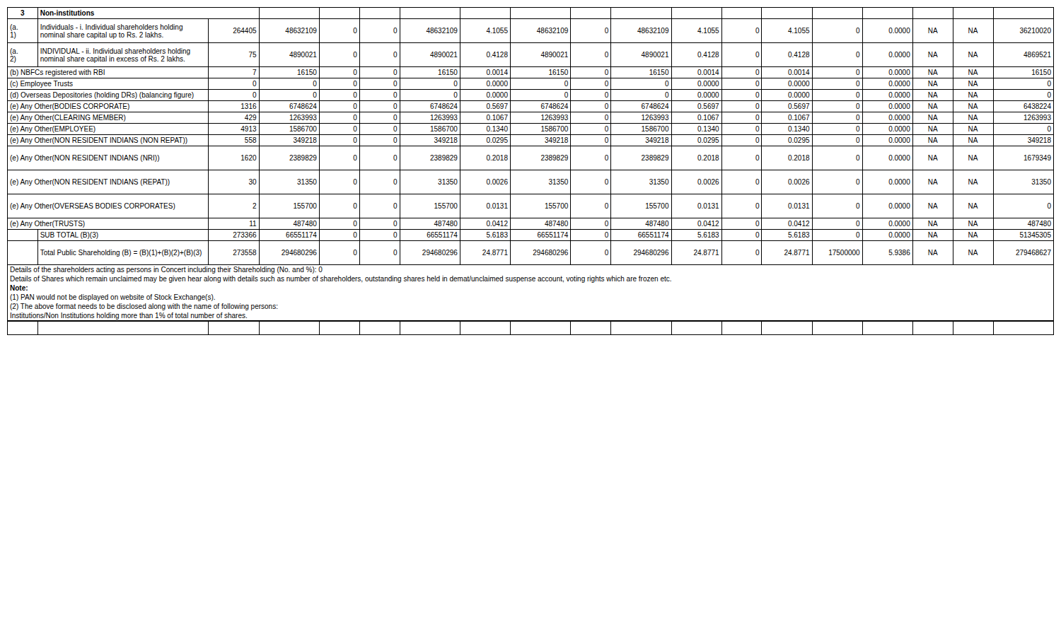| 3 | Non-institutions | | | | | | | | | | | | | | | | |
| (a. 1) | Individuals - i. Individual shareholders holding nominal share capital up to Rs. 2 lakhs. | 264405 | 48632109 | 0 | 0 | 48632109 | 4.1055 | 48632109 | 0 | 48632109 | 4.1055 | 0 | 4.1055 | 0 | 0.0000 | NA | NA | 36210020 |
| (a. 2) | INDIVIDUAL - ii. Individual shareholders holding nominal share capital in excess of Rs. 2 lakhs. | 75 | 4890021 | 0 | 0 | 4890021 | 0.4128 | 4890021 | 0 | 4890021 | 0.4128 | 0 | 0.4128 | 0 | 0.0000 | NA | NA | 4869521 |
| (b) NBFCs registered with RBI | 7 | 16150 | 0 | 0 | 16150 | 0.0014 | 16150 | 0 | 16150 | 0.0014 | 0 | 0.0014 | 0 | 0.0000 | NA | NA | 16150 |
| (c) Employee Trusts | 0 | 0 | 0 | 0 | 0 | 0.0000 | 0 | 0 | 0 | 0.0000 | 0 | 0.0000 | 0 | 0.0000 | NA | NA | 0 |
| (d) Overseas Depositories (holding DRs) (balancing figure) | 0 | 0 | 0 | 0 | 0 | 0.0000 | 0 | 0 | 0 | 0.0000 | 0 | 0.0000 | 0 | 0.0000 | NA | NA | 0 |
| (e) Any Other(BODIES CORPORATE) | 1316 | 6748624 | 0 | 0 | 6748624 | 0.5697 | 6748624 | 0 | 6748624 | 0.5697 | 0 | 0.5697 | 0 | 0.0000 | NA | NA | 6438224 |
| (e) Any Other(CLEARING MEMBER) | 429 | 1263993 | 0 | 0 | 1263993 | 0.1067 | 1263993 | 0 | 1263993 | 0.1067 | 0 | 0.1067 | 0 | 0.0000 | NA | NA | 1263993 |
| (e) Any Other(EMPLOYEE) | 4913 | 1586700 | 0 | 0 | 1586700 | 0.1340 | 1586700 | 0 | 1586700 | 0.1340 | 0 | 0.1340 | 0 | 0.0000 | NA | NA | 0 |
| (e) Any Other(NON RESIDENT INDIANS (NON REPAT)) | 558 | 349218 | 0 | 0 | 349218 | 0.0295 | 349218 | 0 | 349218 | 0.0295 | 0 | 0.0295 | 0 | 0.0000 | NA | NA | 349218 |
| (e) Any Other(NON RESIDENT INDIANS (NRI)) | 1620 | 2389829 | 0 | 0 | 2389829 | 0.2018 | 2389829 | 0 | 2389829 | 0.2018 | 0 | 0.2018 | 0 | 0.0000 | NA | NA | 1679349 |
| (e) Any Other(NON RESIDENT INDIANS (REPAT)) | 30 | 31350 | 0 | 0 | 31350 | 0.0026 | 31350 | 0 | 31350 | 0.0026 | 0 | 0.0026 | 0 | 0.0000 | NA | NA | 31350 |
| (e) Any Other(OVERSEAS BODIES CORPORATES) | 2 | 155700 | 0 | 0 | 155700 | 0.0131 | 155700 | 0 | 155700 | 0.0131 | 0 | 0.0131 | 0 | 0.0000 | NA | NA | 0 |
| (e) Any Other(TRUSTS) | 11 | 487480 | 0 | 0 | 487480 | 0.0412 | 487480 | 0 | 487480 | 0.0412 | 0 | 0.0412 | 0 | 0.0000 | NA | NA | 487480 |
| | SUB TOTAL (B)(3) | 273366 | 66551174 | 0 | 0 | 66551174 | 5.6183 | 66551174 | 0 | 66551174 | 5.6183 | 0 | 5.6183 | 0 | 0.0000 | NA | NA | 51345305 |
| | Total Public Shareholding (B) = (B)(1)+(B)(2)+(B)(3) | 273558 | 294680296 | 0 | 0 | 294680296 | 24.8771 | 294680296 | 0 | 294680296 | 24.8771 | 0 | 24.8771 | 17500000 | 5.9386 | NA | NA | 279468627 |
Details of the shareholders acting as persons in Concert including their Shareholding (No. and %): 0
Details of Shares which remain unclaimed may be given hear along with details such as number of shareholders, outstanding shares held in demat/unclaimed suspense account, voting rights which are frozen etc.
Note:
(1) PAN would not be displayed on website of Stock Exchange(s).
(2) The above format needs to be disclosed along with the name of following persons:
Institutions/Non Institutions holding more than 1% of total number of shares.